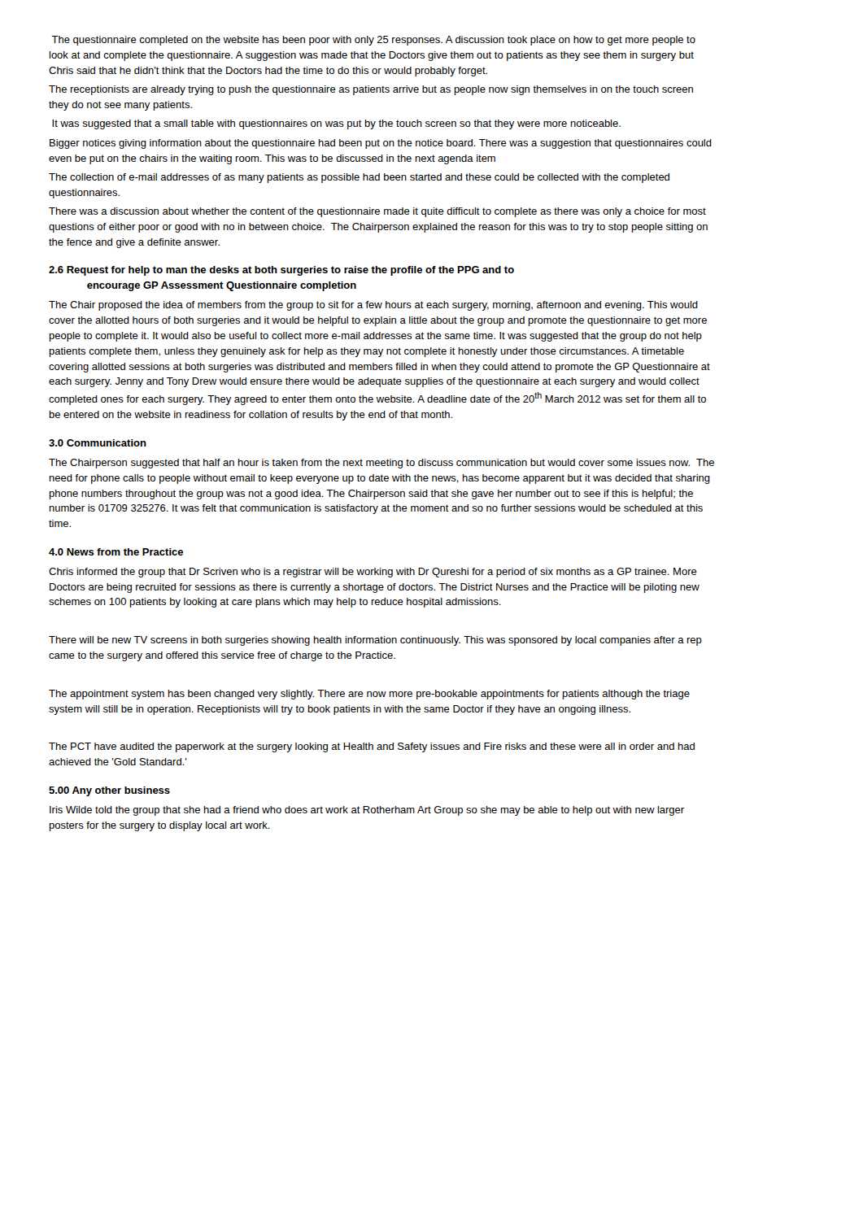The questionnaire completed on the website has been poor with only 25 responses. A discussion took place on how to get more people to look at and complete the questionnaire. A suggestion was made that the Doctors give them out to patients as they see them in surgery but Chris said that he didn't think that the Doctors had the time to do this or would probably forget.
The receptionists are already trying to push the questionnaire as patients arrive but as people now sign themselves in on the touch screen they do not see many patients.
It was suggested that a small table with questionnaires on was put by the touch screen so that they were more noticeable.
Bigger notices giving information about the questionnaire had been put on the notice board. There was a suggestion that questionnaires could even be put on the chairs in the waiting room. This was to be discussed in the next agenda item
The collection of e-mail addresses of as many patients as possible had been started and these could be collected with the completed questionnaires.
There was a discussion about whether the content of the questionnaire made it quite difficult to complete as there was only a choice for most questions of either poor or good with no in between choice. The Chairperson explained the reason for this was to try to stop people sitting on the fence and give a definite answer.
2.6 Request for help to man the desks at both surgeries to raise the profile of the PPG and to
encourage GP Assessment Questionnaire completion
The Chair proposed the idea of members from the group to sit for a few hours at each surgery, morning, afternoon and evening. This would cover the allotted hours of both surgeries and it would be helpful to explain a little about the group and promote the questionnaire to get more people to complete it. It would also be useful to collect more e-mail addresses at the same time. It was suggested that the group do not help patients complete them, unless they genuinely ask for help as they may not complete it honestly under those circumstances. A timetable covering allotted sessions at both surgeries was distributed and members filled in when they could attend to promote the GP Questionnaire at each surgery. Jenny and Tony Drew would ensure there would be adequate supplies of the questionnaire at each surgery and would collect completed ones for each surgery. They agreed to enter them onto the website. A deadline date of the 20th March 2012 was set for them all to be entered on the website in readiness for collation of results by the end of that month.
3.0 Communication
The Chairperson suggested that half an hour is taken from the next meeting to discuss communication but would cover some issues now. The need for phone calls to people without email to keep everyone up to date with the news, has become apparent but it was decided that sharing phone numbers throughout the group was not a good idea. The Chairperson said that she gave her number out to see if this is helpful; the number is 01709 325276. It was felt that communication is satisfactory at the moment and so no further sessions would be scheduled at this time.
4.0 News from the Practice
Chris informed the group that Dr Scriven who is a registrar will be working with Dr Qureshi for a period of six months as a GP trainee. More Doctors are being recruited for sessions as there is currently a shortage of doctors. The District Nurses and the Practice will be piloting new schemes on 100 patients by looking at care plans which may help to reduce hospital admissions.
There will be new TV screens in both surgeries showing health information continuously. This was sponsored by local companies after a rep came to the surgery and offered this service free of charge to the Practice.
The appointment system has been changed very slightly. There are now more pre-bookable appointments for patients although the triage system will still be in operation. Receptionists will try to book patients in with the same Doctor if they have an ongoing illness.
The PCT have audited the paperwork at the surgery looking at Health and Safety issues and Fire risks and these were all in order and had achieved the 'Gold Standard.'
5.00 Any other business
Iris Wilde told the group that she had a friend who does art work at Rotherham Art Group so she may be able to help out with new larger posters for the surgery to display local art work.